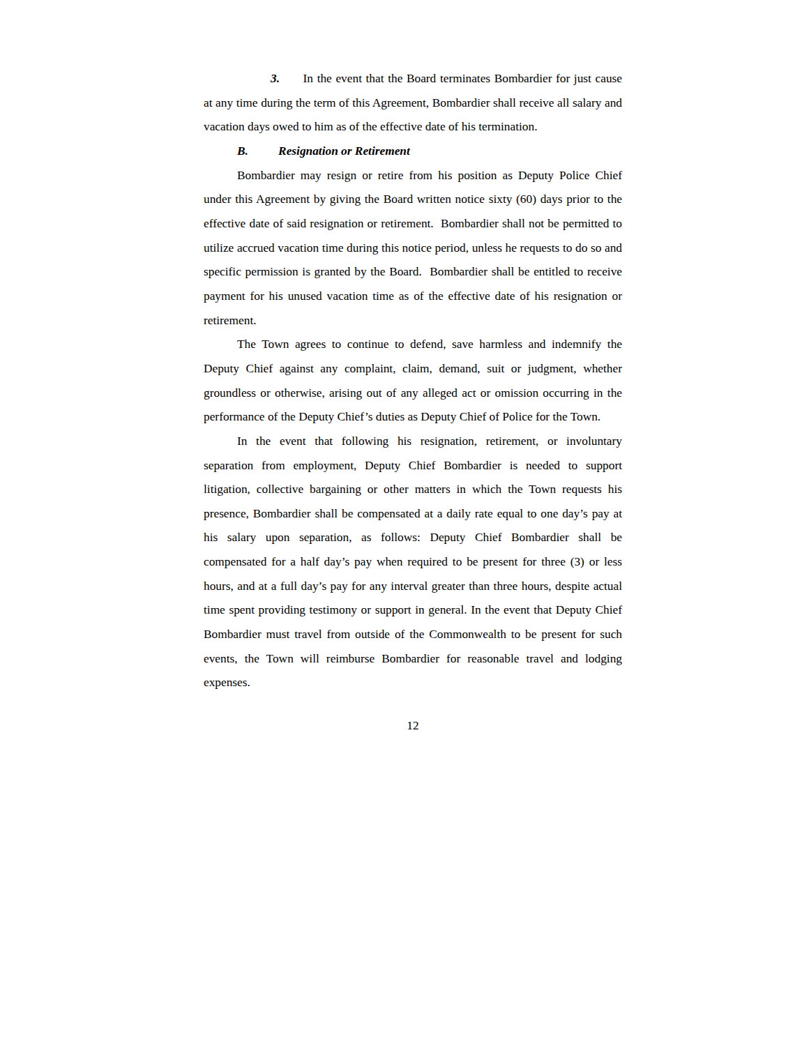3. In the event that the Board terminates Bombardier for just cause at any time during the term of this Agreement, Bombardier shall receive all salary and vacation days owed to him as of the effective date of his termination.
B. Resignation or Retirement
Bombardier may resign or retire from his position as Deputy Police Chief under this Agreement by giving the Board written notice sixty (60) days prior to the effective date of said resignation or retirement. Bombardier shall not be permitted to utilize accrued vacation time during this notice period, unless he requests to do so and specific permission is granted by the Board. Bombardier shall be entitled to receive payment for his unused vacation time as of the effective date of his resignation or retirement.
The Town agrees to continue to defend, save harmless and indemnify the Deputy Chief against any complaint, claim, demand, suit or judgment, whether groundless or otherwise, arising out of any alleged act or omission occurring in the performance of the Deputy Chief’s duties as Deputy Chief of Police for the Town.
In the event that following his resignation, retirement, or involuntary separation from employment, Deputy Chief Bombardier is needed to support litigation, collective bargaining or other matters in which the Town requests his presence, Bombardier shall be compensated at a daily rate equal to one day’s pay at his salary upon separation, as follows: Deputy Chief Bombardier shall be compensated for a half day’s pay when required to be present for three (3) or less hours, and at a full day’s pay for any interval greater than three hours, despite actual time spent providing testimony or support in general. In the event that Deputy Chief Bombardier must travel from outside of the Commonwealth to be present for such events, the Town will reimburse Bombardier for reasonable travel and lodging expenses.
12